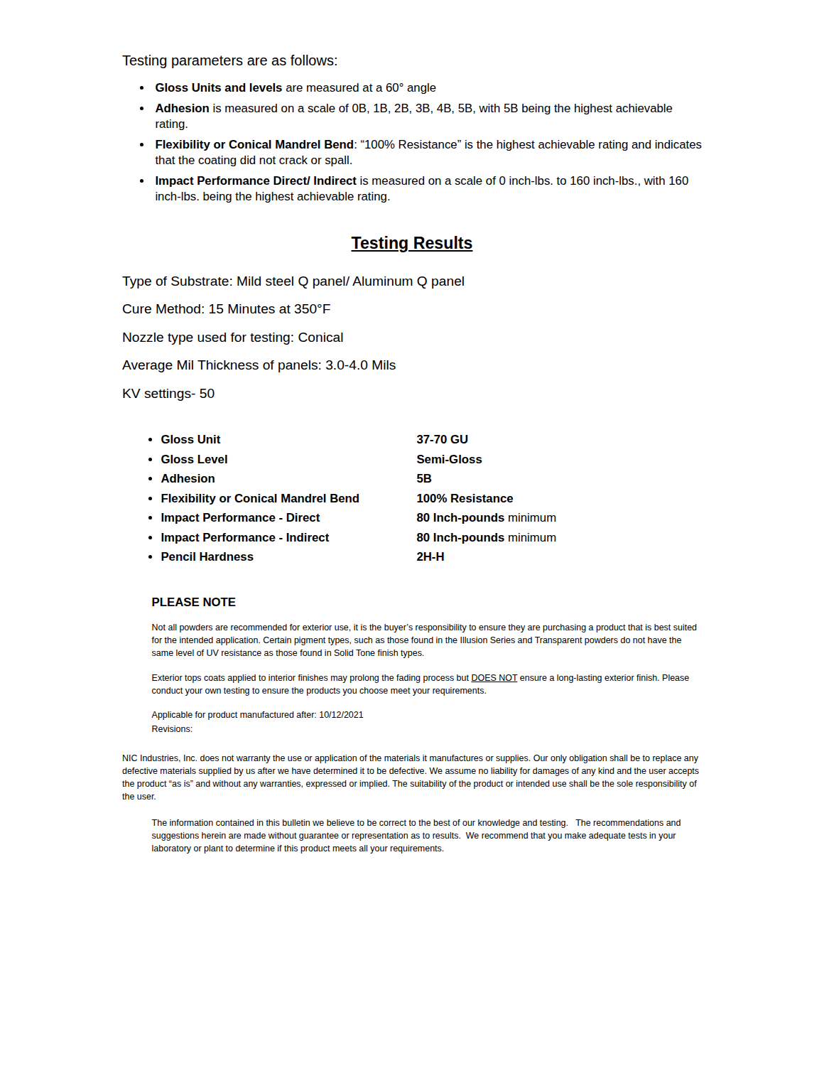Testing parameters are as follows:
Gloss Units and levels are measured at a 60° angle
Adhesion is measured on a scale of 0B, 1B, 2B, 3B, 4B, 5B, with 5B being the highest achievable rating.
Flexibility or Conical Mandrel Bend: “100% Resistance” is the highest achievable rating and indicates that the coating did not crack or spall.
Impact Performance Direct/ Indirect is measured on a scale of 0 inch-lbs. to 160 inch-lbs., with 160 inch-lbs. being the highest achievable rating.
Testing Results
Type of Substrate: Mild steel Q panel/ Aluminum Q panel
Cure Method: 15 Minutes at 350°F
Nozzle type used for testing: Conical
Average Mil Thickness of panels: 3.0-4.0 Mils
KV settings- 50
Gloss Unit 37-70 GU
Gloss Level Semi-Gloss
Adhesion 5B
Flexibility or Conical Mandrel Bend 100% Resistance
Impact Performance - Direct 80 Inch-pounds minimum
Impact Performance - Indirect 80 Inch-pounds minimum
Pencil Hardness 2H-H
PLEASE NOTE
Not all powders are recommended for exterior use, it is the buyer’s responsibility to ensure they are purchasing a product that is best suited for the intended application. Certain pigment types, such as those found in the Illusion Series and Transparent powders do not have the same level of UV resistance as those found in Solid Tone finish types.
Exterior tops coats applied to interior finishes may prolong the fading process but DOES NOT ensure a long-lasting exterior finish. Please conduct your own testing to ensure the products you choose meet your requirements.
Applicable for product manufactured after: 10/12/2021
Revisions:
NIC Industries, Inc. does not warranty the use or application of the materials it manufactures or supplies. Our only obligation shall be to replace any defective materials supplied by us after we have determined it to be defective. We assume no liability for damages of any kind and the user accepts the product “as is” and without any warranties, expressed or implied. The suitability of the product or intended use shall be the sole responsibility of the user.
The information contained in this bulletin we believe to be correct to the best of our knowledge and testing. The recommendations and suggestions herein are made without guarantee or representation as to results. We recommend that you make adequate tests in your laboratory or plant to determine if this product meets all your requirements.